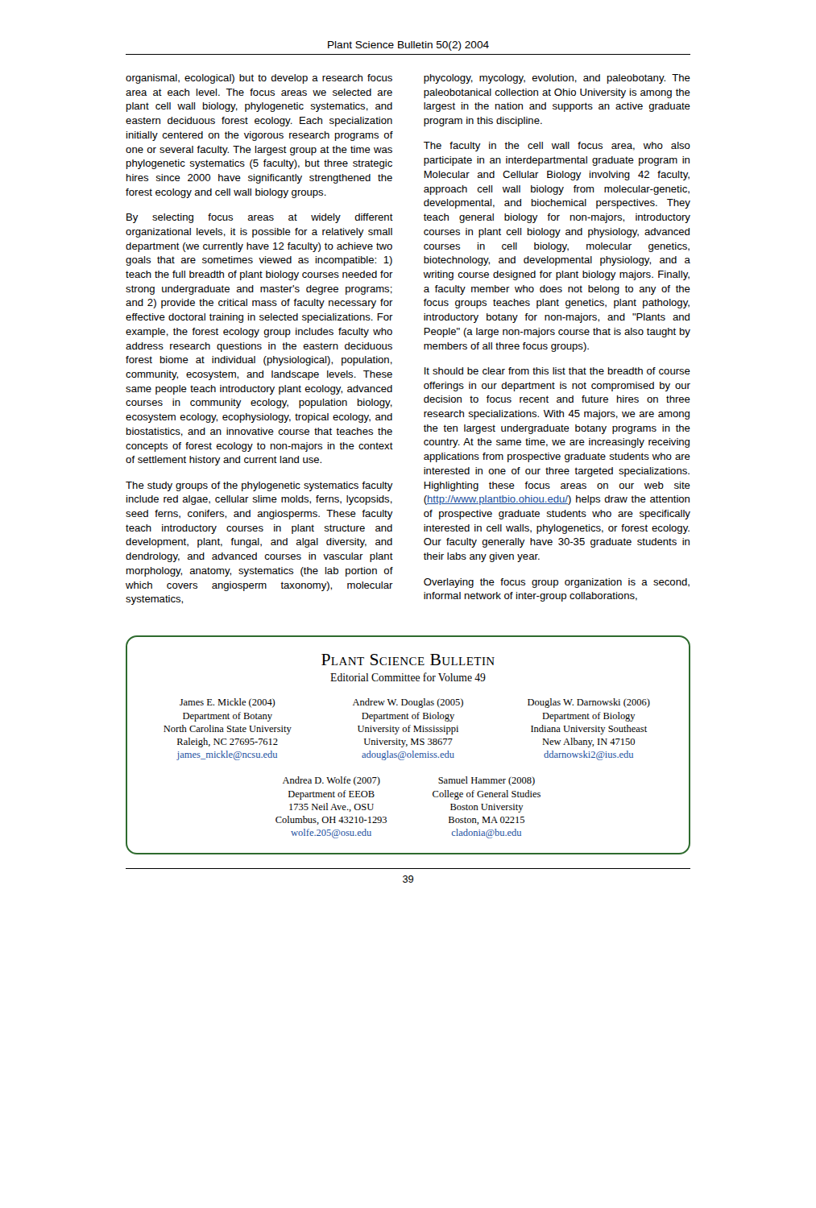Plant Science Bulletin 50(2) 2004
organismal, ecological) but to develop a research focus area at each level. The focus areas we selected are plant cell wall biology, phylogenetic systematics, and eastern deciduous forest ecology. Each specialization initially centered on the vigorous research programs of one or several faculty. The largest group at the time was phylogenetic systematics (5 faculty), but three strategic hires since 2000 have significantly strengthened the forest ecology and cell wall biology groups.
By selecting focus areas at widely different organizational levels, it is possible for a relatively small department (we currently have 12 faculty) to achieve two goals that are sometimes viewed as incompatible: 1) teach the full breadth of plant biology courses needed for strong undergraduate and master's degree programs; and 2) provide the critical mass of faculty necessary for effective doctoral training in selected specializations. For example, the forest ecology group includes faculty who address research questions in the eastern deciduous forest biome at individual (physiological), population, community, ecosystem, and landscape levels. These same people teach introductory plant ecology, advanced courses in community ecology, population biology, ecosystem ecology, ecophysiology, tropical ecology, and biostatistics, and an innovative course that teaches the concepts of forest ecology to non-majors in the context of settlement history and current land use.
The study groups of the phylogenetic systematics faculty include red algae, cellular slime molds, ferns, lycopsids, seed ferns, conifers, and angiosperms. These faculty teach introductory courses in plant structure and development, plant, fungal, and algal diversity, and dendrology, and advanced courses in vascular plant morphology, anatomy, systematics (the lab portion of which covers angiosperm taxonomy), molecular systematics,
phycology, mycology, evolution, and paleobotany. The paleobotanical collection at Ohio University is among the largest in the nation and supports an active graduate program in this discipline.
The faculty in the cell wall focus area, who also participate in an interdepartmental graduate program in Molecular and Cellular Biology involving 42 faculty, approach cell wall biology from molecular-genetic, developmental, and biochemical perspectives. They teach general biology for non-majors, introductory courses in plant cell biology and physiology, advanced courses in cell biology, molecular genetics, biotechnology, and developmental physiology, and a writing course designed for plant biology majors. Finally, a faculty member who does not belong to any of the focus groups teaches plant genetics, plant pathology, introductory botany for non-majors, and "Plants and People" (a large non-majors course that is also taught by members of all three focus groups).
It should be clear from this list that the breadth of course offerings in our department is not compromised by our decision to focus recent and future hires on three research specializations. With 45 majors, we are among the ten largest undergraduate botany programs in the country. At the same time, we are increasingly receiving applications from prospective graduate students who are interested in one of our three targeted specializations. Highlighting these focus areas on our web site (http://www.plantbio.ohiou.edu/) helps draw the attention of prospective graduate students who are specifically interested in cell walls, phylogenetics, or forest ecology. Our faculty generally have 30-35 graduate students in their labs any given year.
Overlaying the focus group organization is a second, informal network of inter-group collaborations,
Plant Science Bulletin
Editorial Committee for Volume 49
James E. Mickle (2004)
Department of Botany
North Carolina State University
Raleigh, NC 27695-7612
james_mickle@ncsu.edu
Andrew W. Douglas (2005)
Department of Biology
University of Mississippi
University, MS 38677
adouglas@olemiss.edu
Douglas W. Darnowski (2006)
Department of Biology
Indiana University Southeast
New Albany, IN 47150
ddarnowski2@ius.edu
Andrea D. Wolfe (2007)
Department of EEOB
1735 Neil Ave., OSU
Columbus, OH 43210-1293
wolfe.205@osu.edu
Samuel Hammer (2008)
College of General Studies
Boston University
Boston, MA 02215
cladonia@bu.edu
39